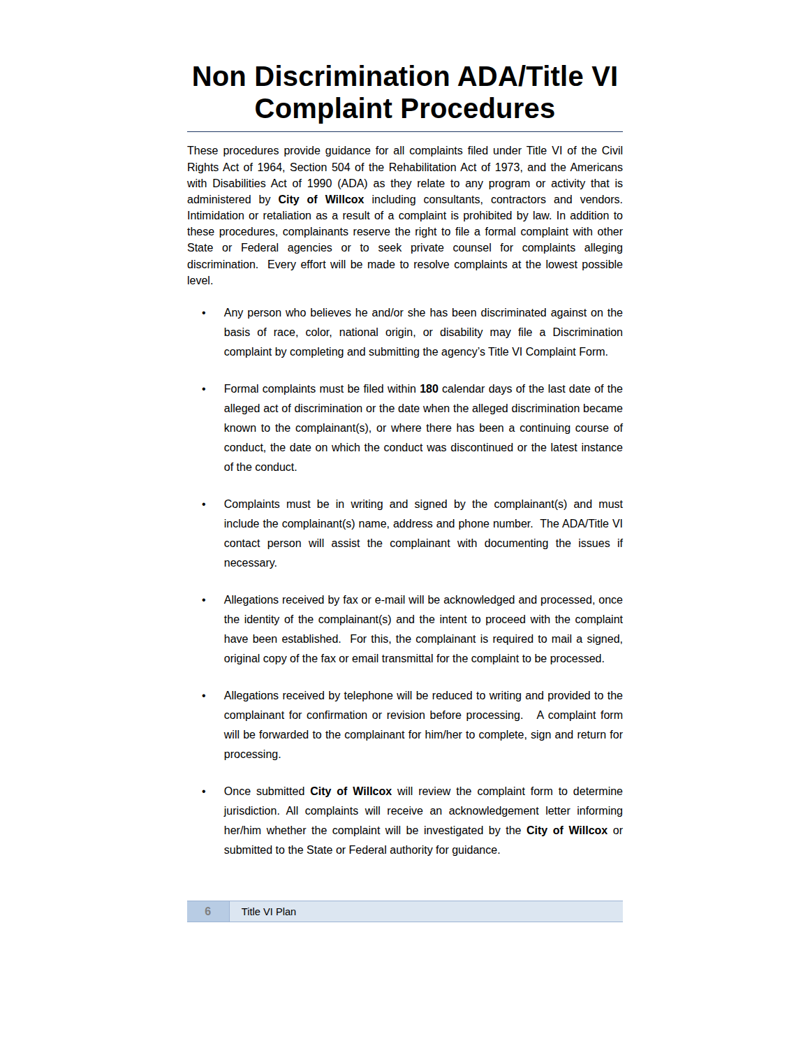Non Discrimination ADA/Title VI
Complaint Procedures
These procedures provide guidance for all complaints filed under Title VI of the Civil Rights Act of 1964, Section 504 of the Rehabilitation Act of 1973, and the Americans with Disabilities Act of 1990 (ADA) as they relate to any program or activity that is administered by City of Willcox including consultants, contractors and vendors. Intimidation or retaliation as a result of a complaint is prohibited by law. In addition to these procedures, complainants reserve the right to file a formal complaint with other State or Federal agencies or to seek private counsel for complaints alleging discrimination. Every effort will be made to resolve complaints at the lowest possible level.
Any person who believes he and/or she has been discriminated against on the basis of race, color, national origin, or disability may file a Discrimination complaint by completing and submitting the agency’s Title VI Complaint Form.
Formal complaints must be filed within 180 calendar days of the last date of the alleged act of discrimination or the date when the alleged discrimination became known to the complainant(s), or where there has been a continuing course of conduct, the date on which the conduct was discontinued or the latest instance of the conduct.
Complaints must be in writing and signed by the complainant(s) and must include the complainant(s) name, address and phone number. The ADA/Title VI contact person will assist the complainant with documenting the issues if necessary.
Allegations received by fax or e-mail will be acknowledged and processed, once the identity of the complainant(s) and the intent to proceed with the complaint have been established. For this, the complainant is required to mail a signed, original copy of the fax or email transmittal for the complaint to be processed.
Allegations received by telephone will be reduced to writing and provided to the complainant for confirmation or revision before processing. A complaint form will be forwarded to the complainant for him/her to complete, sign and return for processing.
Once submitted City of Willcox will review the complaint form to determine jurisdiction. All complaints will receive an acknowledgement letter informing her/him whether the complaint will be investigated by the City of Willcox or submitted to the State or Federal authority for guidance.
6
Title VI Plan